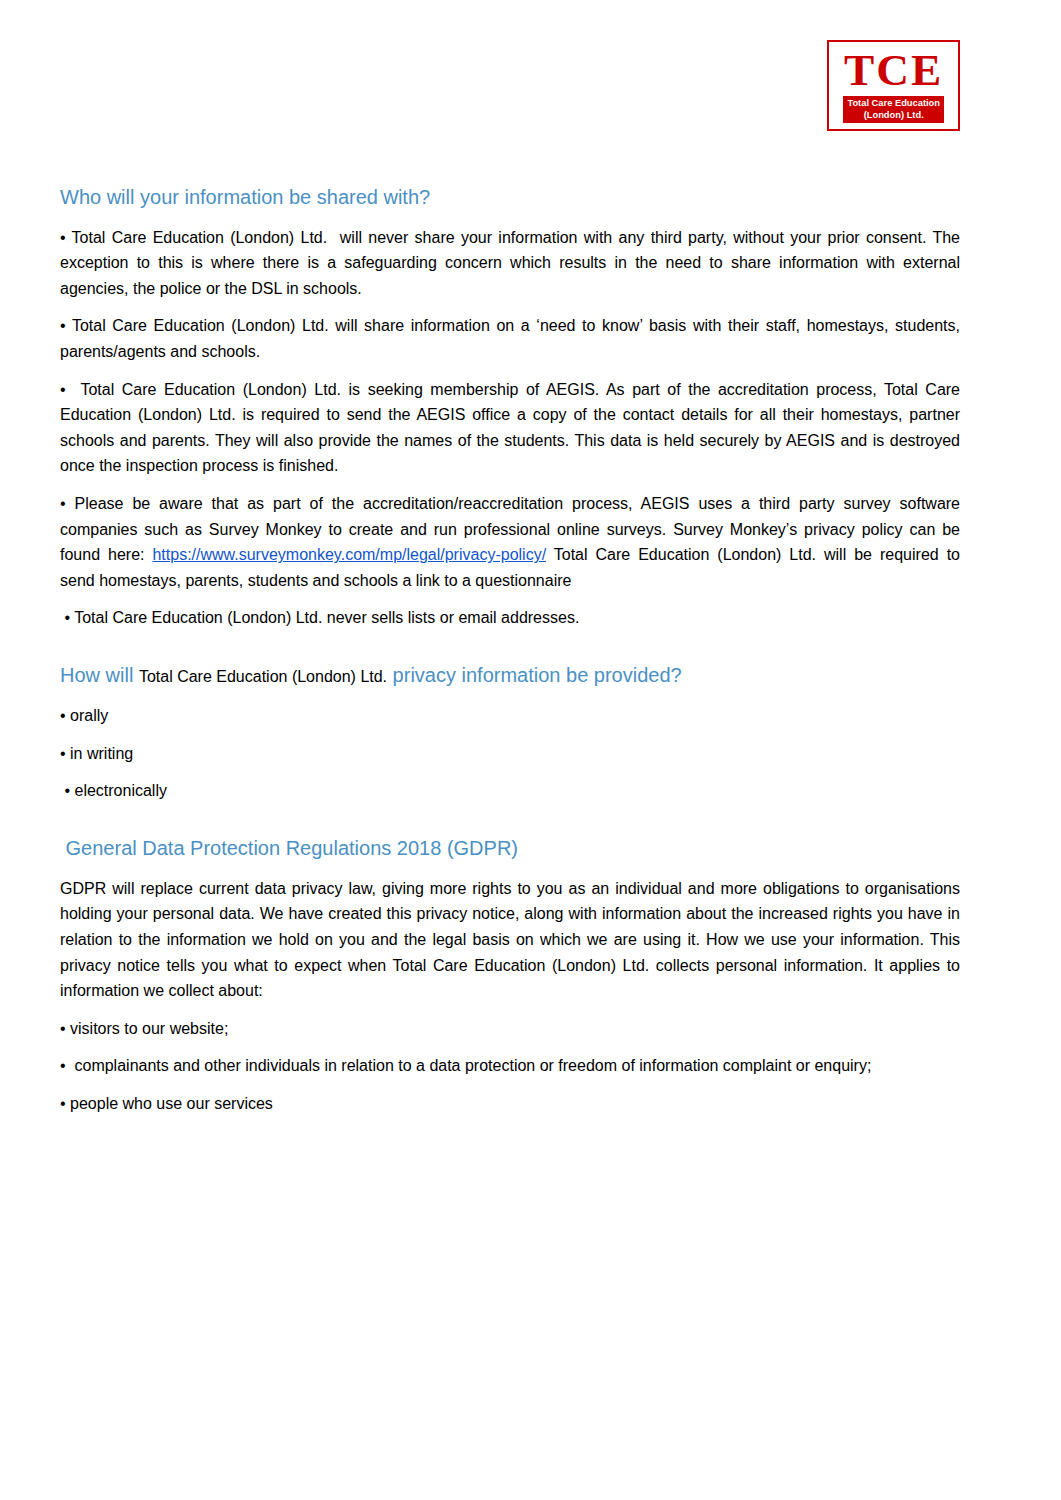TCE
Total Care Education
(London) Ltd.
Who will your information be shared with?
• Total Care Education (London) Ltd. will never share your information with any third party, without your prior consent. The exception to this is where there is a safeguarding concern which results in the need to share information with external agencies, the police or the DSL in schools.
• Total Care Education (London) Ltd. will share information on a ‘need to know’ basis with their staff, homestays, students, parents/agents and schools.
• Total Care Education (London) Ltd. is seeking membership of AEGIS. As part of the accreditation process, Total Care Education (London) Ltd. is required to send the AEGIS office a copy of the contact details for all their homestays, partner schools and parents. They will also provide the names of the students. This data is held securely by AEGIS and is destroyed once the inspection process is finished.
• Please be aware that as part of the accreditation/reaccreditation process, AEGIS uses a third party survey software companies such as Survey Monkey to create and run professional online surveys. Survey Monkey’s privacy policy can be found here: https://www.surveymonkey.com/mp/legal/privacy-policy/ Total Care Education (London) Ltd. will be required to send homestays, parents, students and schools a link to a questionnaire
• Total Care Education (London) Ltd. never sells lists or email addresses.
How will Total Care Education (London) Ltd. privacy information be provided?
• orally
• in writing
• electronically
General Data Protection Regulations 2018 (GDPR)
GDPR will replace current data privacy law, giving more rights to you as an individual and more obligations to organisations holding your personal data. We have created this privacy notice, along with information about the increased rights you have in relation to the information we hold on you and the legal basis on which we are using it. How we use your information. This privacy notice tells you what to expect when Total Care Education (London) Ltd. collects personal information. It applies to information we collect about:
• visitors to our website;
• complainants and other individuals in relation to a data protection or freedom of information complaint or enquiry;
• people who use our services